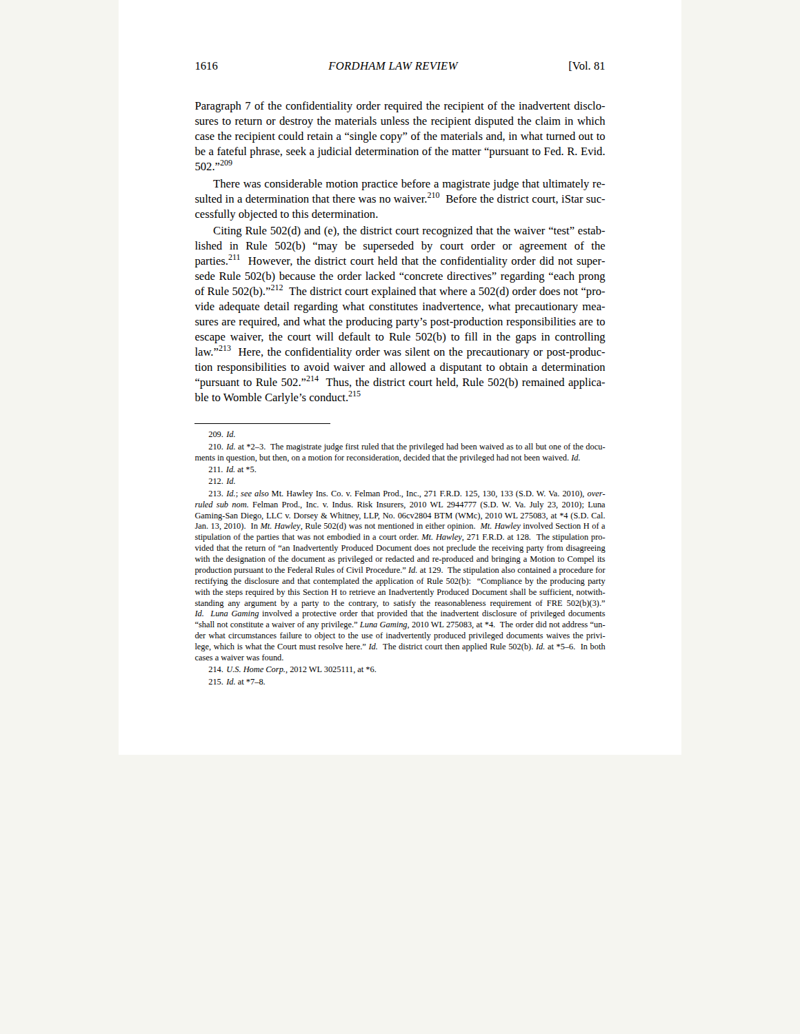1616 FORDHAM LAW REVIEW [Vol. 81
Paragraph 7 of the confidentiality order required the recipient of the inadvertent disclosures to return or destroy the materials unless the recipient disputed the claim in which case the recipient could retain a “single copy” of the materials and, in what turned out to be a fateful phrase, seek a judicial determination of the matter “pursuant to Fed. R. Evid. 502.”209
There was considerable motion practice before a magistrate judge that ultimately resulted in a determination that there was no waiver.210 Before the district court, iStar successfully objected to this determination.
Citing Rule 502(d) and (e), the district court recognized that the waiver “test” established in Rule 502(b) “may be superseded by court order or agreement of the parties.211 However, the district court held that the confidentiality order did not supersede Rule 502(b) because the order lacked “concrete directives” regarding “each prong of Rule 502(b).”212 The district court explained that where a 502(d) order does not “provide adequate detail regarding what constitutes inadvertence, what precautionary measures are required, and what the producing party’s post-production responsibilities are to escape waiver, the court will default to Rule 502(b) to fill in the gaps in controlling law.”213 Here, the confidentiality order was silent on the precautionary or post-production responsibilities to avoid waiver and allowed a disputant to obtain a determination “pursuant to Rule 502.”214 Thus, the district court held, Rule 502(b) remained applicable to Womble Carlyle’s conduct.215
209. Id.
210. Id. at *2–3. The magistrate judge first ruled that the privileged had been waived as to all but one of the documents in question, but then, on a motion for reconsideration, decided that the privileged had not been waived. Id.
211. Id. at *5.
212. Id.
213. Id.; see also Mt. Hawley Ins. Co. v. Felman Prod., Inc., 271 F.R.D. 125, 130, 133 (S.D. W. Va. 2010), overruled sub nom. Felman Prod., Inc. v. Indus. Risk Insurers, 2010 WL 2944777 (S.D. W. Va. July 23, 2010); Luna Gaming-San Diego, LLC v. Dorsey & Whitney, LLP, No. 06cv2804 BTM (WMc), 2010 WL 275083, at *4 (S.D. Cal. Jan. 13, 2010). In Mt. Hawley, Rule 502(d) was not mentioned in either opinion. Mt. Hawley involved Section H of a stipulation of the parties that was not embodied in a court order. Mt. Hawley, 271 F.R.D. at 128. The stipulation provided that the return of “an Inadvertently Produced Document does not preclude the receiving party from disagreeing with the designation of the document as privileged or redacted and re-produced and bringing a Motion to Compel its production pursuant to the Federal Rules of Civil Procedure.” Id. at 129. The stipulation also contained a procedure for rectifying the disclosure and that contemplated the application of Rule 502(b): “Compliance by the producing party with the steps required by this Section H to retrieve an Inadvertently Produced Document shall be sufficient, notwithstanding any argument by a party to the contrary, to satisfy the reasonableness requirement of FRE 502(b)(3).” Id. Luna Gaming involved a protective order that provided that the inadvertent disclosure of privileged documents “shall not constitute a waiver of any privilege.” Luna Gaming, 2010 WL 275083, at *4. The order did not address “under what circumstances failure to object to the use of inadvertently produced privileged documents waives the privilege, which is what the Court must resolve here.” Id. The district court then applied Rule 502(b). Id. at *5–6. In both cases a waiver was found.
214. U.S. Home Corp., 2012 WL 3025111, at *6.
215. Id. at *7–8.